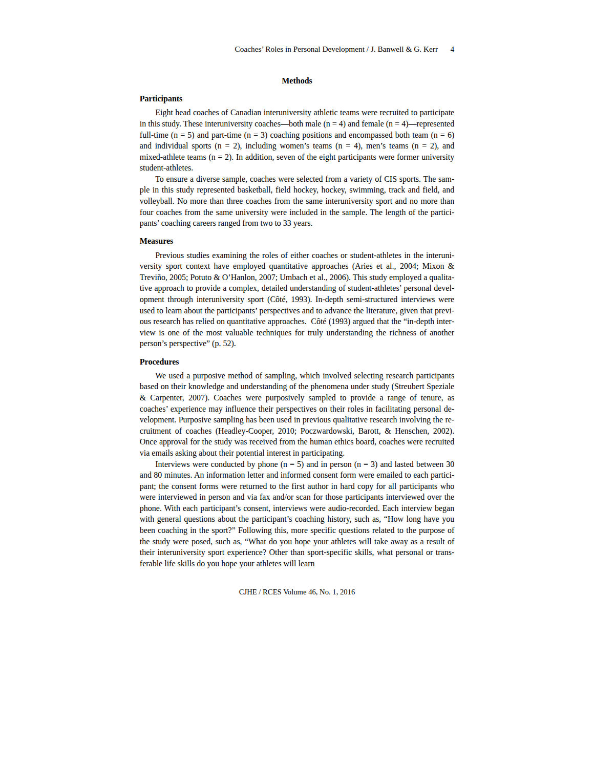Coaches’ Roles in Personal Development / J. Banwell & G. Kerr4
Methods
Participants
Eight head coaches of Canadian interuniversity athletic teams were recruited to participate in this study. These interuniversity coaches—both male (n = 4) and female (n = 4)—represented full-time (n = 5) and part-time (n = 3) coaching positions and encompassed both team (n = 6) and individual sports (n = 2), including women’s teams (n = 4), men’s teams (n = 2), and mixed-athlete teams (n = 2). In addition, seven of the eight participants were former university student-athletes.
To ensure a diverse sample, coaches were selected from a variety of CIS sports. The sample in this study represented basketball, field hockey, hockey, swimming, track and field, and volleyball. No more than three coaches from the same interuniversity sport and no more than four coaches from the same university were included in the sample. The length of the participants’ coaching careers ranged from two to 33 years.
Measures
Previous studies examining the roles of either coaches or student-athletes in the interuniversity sport context have employed quantitative approaches (Aries et al., 2004; Mixon & Treviño, 2005; Potuto & O’Hanlon, 2007; Umbach et al., 2006). This study employed a qualitative approach to provide a complex, detailed understanding of student-athletes’ personal development through interuniversity sport (Côté, 1993). In-depth semi-structured interviews were used to learn about the participants’ perspectives and to advance the literature, given that previous research has relied on quantitative approaches. Côté (1993) argued that the “in-depth interview is one of the most valuable techniques for truly understanding the richness of another person’s perspective” (p. 52).
Procedures
We used a purposive method of sampling, which involved selecting research participants based on their knowledge and understanding of the phenomena under study (Streubert Speziale & Carpenter, 2007). Coaches were purposively sampled to provide a range of tenure, as coaches’ experience may influence their perspectives on their roles in facilitating personal development. Purposive sampling has been used in previous qualitative research involving the recruitment of coaches (Headley-Cooper, 2010; Poczwardowski, Barott, & Henschen, 2002). Once approval for the study was received from the human ethics board, coaches were recruited via emails asking about their potential interest in participating.
Interviews were conducted by phone (n = 5) and in person (n = 3) and lasted between 30 and 80 minutes. An information letter and informed consent form were emailed to each participant; the consent forms were returned to the first author in hard copy for all participants who were interviewed in person and via fax and/or scan for those participants interviewed over the phone. With each participant’s consent, interviews were audio-recorded. Each interview began with general questions about the participant’s coaching history, such as, “How long have you been coaching in the sport?” Following this, more specific questions related to the purpose of the study were posed, such as, “What do you hope your athletes will take away as a result of their interuniversity sport experience? Other than sport-specific skills, what personal or transferable life skills do you hope your athletes will learn
CJHE / RCES Volume 46, No. 1, 2016